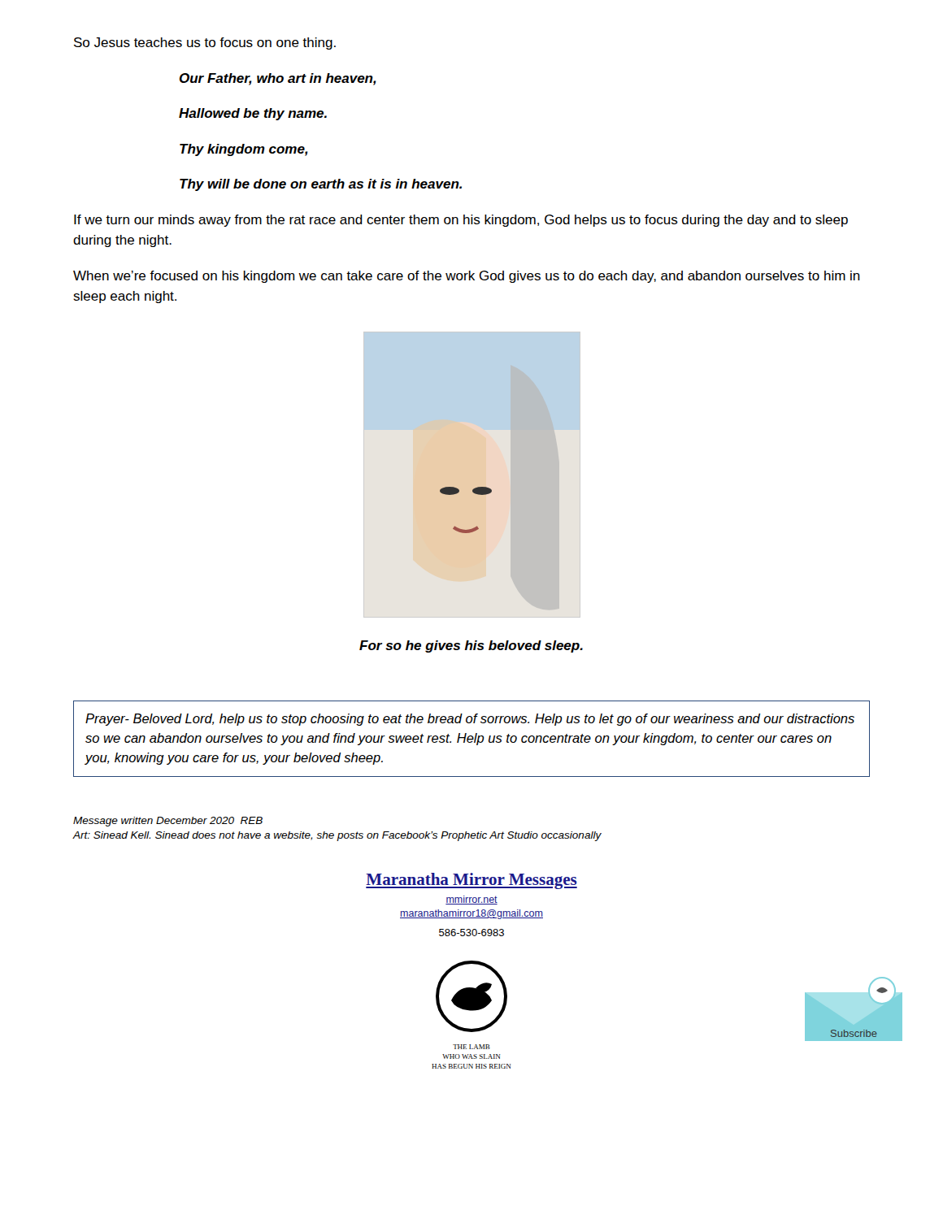So Jesus teaches us to focus on one thing.
Our Father, who art in heaven,
Hallowed be thy name.
Thy kingdom come,
Thy will be done on earth as it is in heaven.
If we turn our minds away from the rat race and center them on his kingdom, God helps us to focus during the day and to sleep during the night.
When we’re focused on his kingdom we can take care of the work God gives us to do each day, and abandon ourselves to him in sleep each night.
For so he gives his beloved sleep.
Prayer- Beloved Lord, help us to stop choosing to eat the bread of sorrows. Help us to let go of our weariness and our distractions so we can abandon ourselves to you and find your sweet rest. Help us to concentrate on your kingdom, to center our cares on you, knowing you care for us, your beloved sheep.
Message written December 2020 REB
Art: Sinead Kell. Sinead does not have a website, she posts on Facebook’s Prophetic Art Studio occasionally
Maranatha Mirror Messages
mmirror.net maranathamirror18@gmail.com
586-530-6983